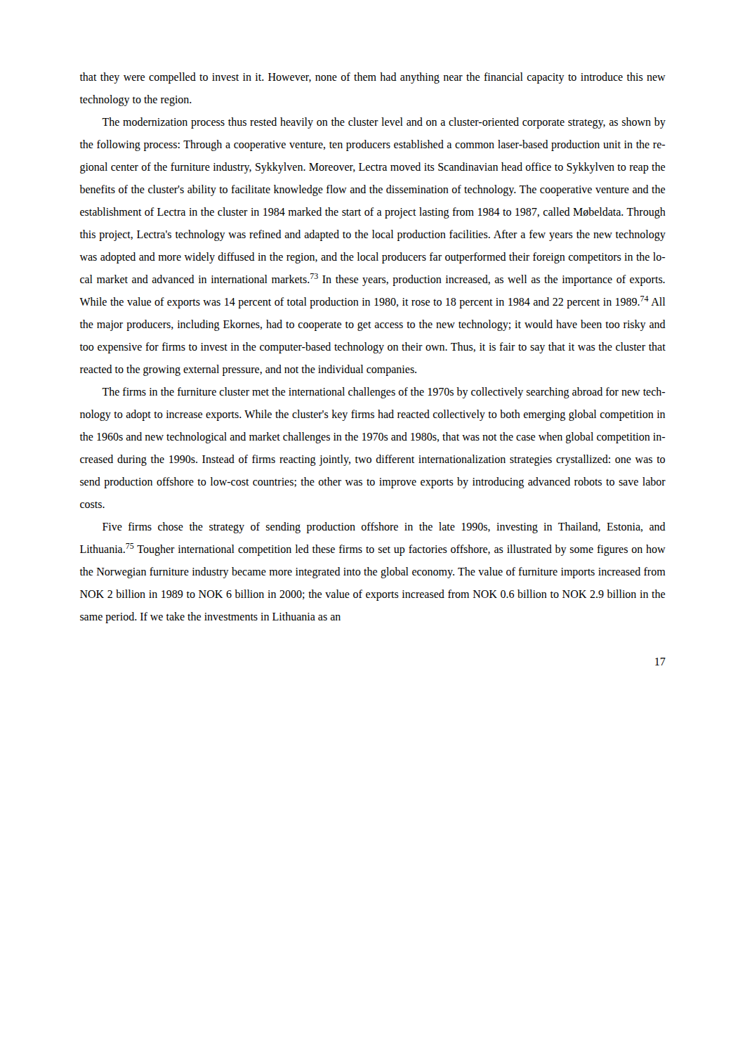that they were compelled to invest in it. However, none of them had anything near the financial capacity to introduce this new technology to the region.
The modernization process thus rested heavily on the cluster level and on a cluster-oriented corporate strategy, as shown by the following process: Through a cooperative venture, ten producers established a common laser-based production unit in the regional center of the furniture industry, Sykkylven. Moreover, Lectra moved its Scandinavian head office to Sykkylven to reap the benefits of the cluster's ability to facilitate knowledge flow and the dissemination of technology. The cooperative venture and the establishment of Lectra in the cluster in 1984 marked the start of a project lasting from 1984 to 1987, called Møbeldata. Through this project, Lectra's technology was refined and adapted to the local production facilities. After a few years the new technology was adopted and more widely diffused in the region, and the local producers far outperformed their foreign competitors in the local market and advanced in international markets.73 In these years, production increased, as well as the importance of exports. While the value of exports was 14 percent of total production in 1980, it rose to 18 percent in 1984 and 22 percent in 1989.74 All the major producers, including Ekornes, had to cooperate to get access to the new technology; it would have been too risky and too expensive for firms to invest in the computer-based technology on their own. Thus, it is fair to say that it was the cluster that reacted to the growing external pressure, and not the individual companies.
The firms in the furniture cluster met the international challenges of the 1970s by collectively searching abroad for new technology to adopt to increase exports. While the cluster's key firms had reacted collectively to both emerging global competition in the 1960s and new technological and market challenges in the 1970s and 1980s, that was not the case when global competition increased during the 1990s. Instead of firms reacting jointly, two different internationalization strategies crystallized: one was to send production offshore to low-cost countries; the other was to improve exports by introducing advanced robots to save labor costs.
Five firms chose the strategy of sending production offshore in the late 1990s, investing in Thailand, Estonia, and Lithuania.75 Tougher international competition led these firms to set up factories offshore, as illustrated by some figures on how the Norwegian furniture industry became more integrated into the global economy. The value of furniture imports increased from NOK 2 billion in 1989 to NOK 6 billion in 2000; the value of exports increased from NOK 0.6 billion to NOK 2.9 billion in the same period. If we take the investments in Lithuania as an
17